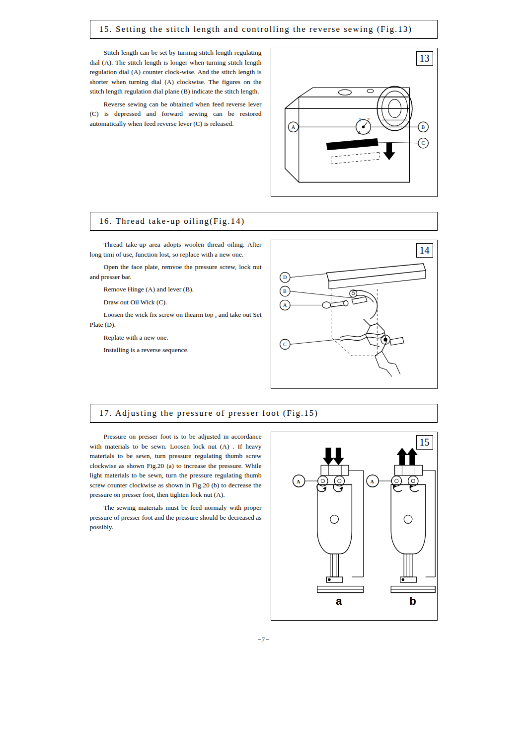15. Setting the stitch length and controlling the reverse sewing (Fig.13)
Stitch length can be set by turning stitch length regulating dial (A). The stitch length is longer when turning stitch length regulation dial (A) counter clock-wise. And the stitch length is shorter when turning dial (A) clockwise. The figures on the stitch length regulation dial plane (B) indicate the stitch length.
Reverse sewing can be obtained when feed reverse lever (C) is depressed and forward sewing can be restored automatically when feed reverse lever (C) is released.
13
1 2 4 3 A B C
16. Thread take-up oiling(Fig.14)
Thread take-up area adopts woolen thread oiling. After long timi of use, function lost, so replace with a new one.
Open the face plate, remvoe the pressure screw, lock nut and presser bar.
Remove Hinge (A) and lever (B).
Draw out Oil Wick (C).
Loosen the wick fix screw on thearm top , and take out Set Plate (D).
Replate with a new one.
Installing is a reverse sequence.
14
D B A C
17. Adjusting the pressure of presser foot (Fig.15)
Pressure on presser foot is to be adjusted in accordance with materials to be sewn. Loosen lock nut (A) . If heavy materials to be sewn, turn pressure regulating thumb screw clockwise as shown Fig.20 (a) to increase the pressure. While light materials to be sewn, turn the pressure regulating thumb screw counter clockwise as shown in Fig.20 (b) to decrease the pressure on presser foot, then tighten lock nut (A).
The sewing materials must be feed normaly with proper pressure of presser foot and the pressure should be decreased as possibly.
15
a A b A
−7−